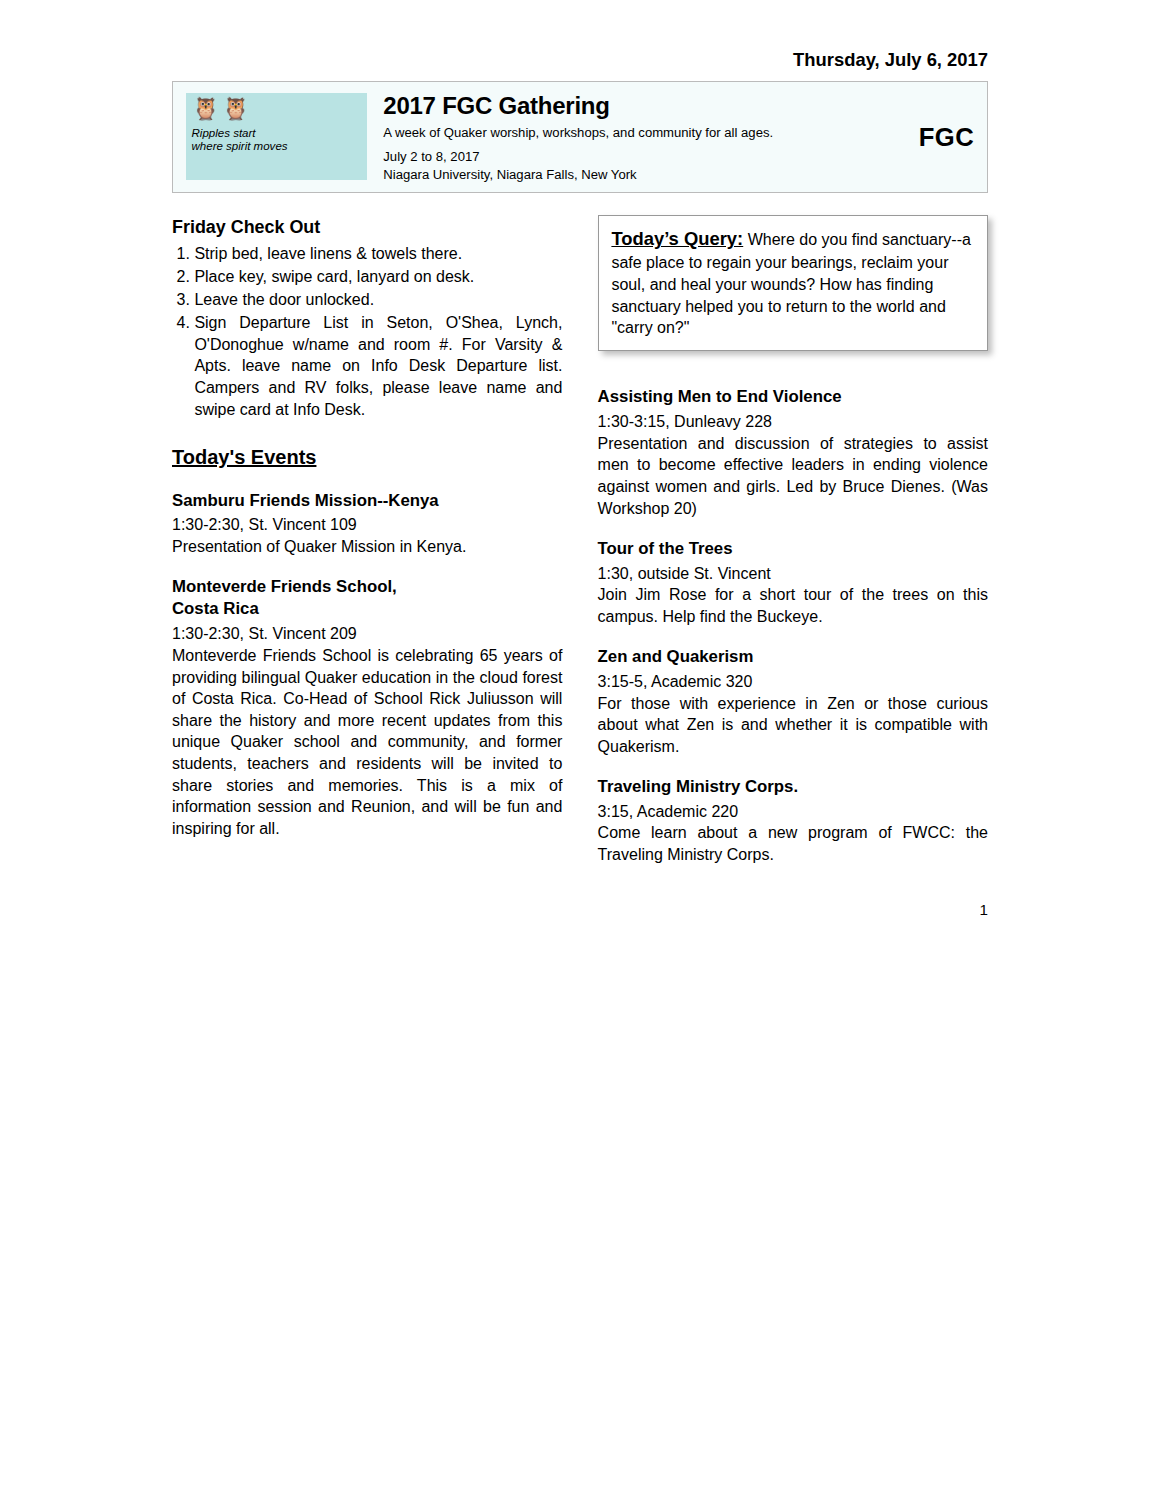Thursday, July 6, 2017
🦉🦉
Ripples start
where spirit moves
2017 FGC Gathering
A week of Quaker worship, workshops, and community for all ages.
July 2 to 8, 2017
Niagara University, Niagara Falls, New York
FGC
Friday Check Out
Strip bed, leave linens & towels there.
Place key, swipe card, lanyard on desk.
Leave the door unlocked.
Sign Departure List in Seton, O'Shea, Lynch, O'Donoghue w/name and room #. For Varsity & Apts. leave name on Info Desk Departure list. Campers and RV folks, please leave name and swipe card at Info Desk.
Today's Events
Samburu Friends Mission--Kenya
1:30-2:30, St. Vincent 109
Presentation of Quaker Mission in Kenya.
Monteverde Friends School,
Costa Rica
1:30-2:30, St. Vincent 209
Monteverde Friends School is celebrating 65 years of providing bilingual Quaker education in the cloud forest of Costa Rica. Co-Head of School Rick Juliusson will share the history and more recent updates from this unique Quaker school and community, and former students, teachers and residents will be invited to share stories and memories. This is a mix of information session and Reunion, and will be fun and inspiring for all.
Today’s Query: Where do you find sanctuary--a safe place to regain your bearings, reclaim your soul, and heal your wounds? How has finding sanctuary helped you to return to the world and "carry on?"
Assisting Men to End Violence
1:30-3:15, Dunleavy 228
Presentation and discussion of strategies to assist men to become effective leaders in ending violence against women and girls. Led by Bruce Dienes. (Was Workshop 20)
Tour of the Trees
1:30, outside St. Vincent
Join Jim Rose for a short tour of the trees on this campus. Help find the Buckeye.
Zen and Quakerism
3:15-5, Academic 320
For those with experience in Zen or those curious about what Zen is and whether it is compatible with Quakerism.
Traveling Ministry Corps.
3:15, Academic 220
Come learn about a new program of FWCC: the Traveling Ministry Corps.
1